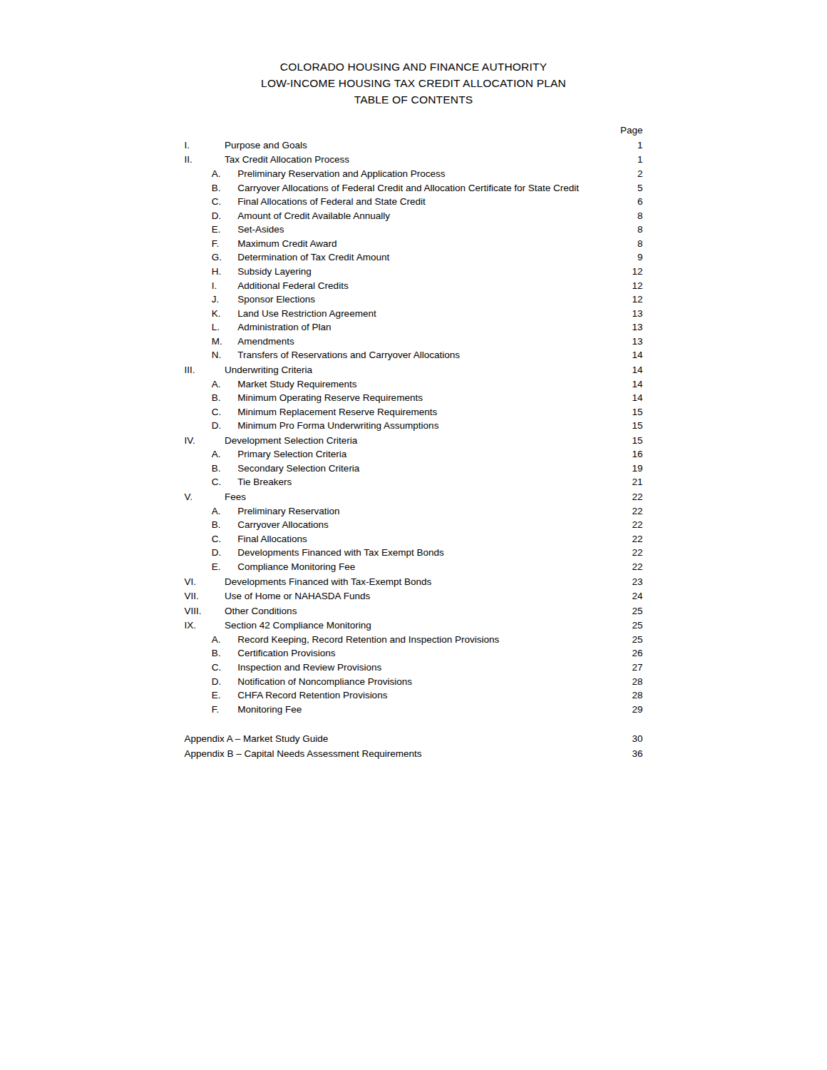COLORADO HOUSING AND FINANCE AUTHORITY
LOW-INCOME HOUSING TAX CREDIT ALLOCATION PLAN
TABLE OF CONTENTS
Page
| I. | Purpose and Goals | 1 |
| II. | Tax Credit Allocation Process | 1 |
| | A. Preliminary Reservation and Application Process | 2 |
| | B. Carryover Allocations of Federal Credit and Allocation Certificate for State Credit | 5 |
| | C. Final Allocations of Federal and State Credit | 6 |
| | D. Amount of Credit Available Annually | 8 |
| | E. Set-Asides | 8 |
| | F. Maximum Credit Award | 8 |
| | G. Determination of Tax Credit Amount | 9 |
| | H. Subsidy Layering | 12 |
| | I. Additional Federal Credits | 12 |
| | J. Sponsor Elections | 12 |
| | K. Land Use Restriction Agreement | 13 |
| | L. Administration of Plan | 13 |
| | M. Amendments | 13 |
| | N. Transfers of Reservations and Carryover Allocations | 14 |
| III. | Underwriting Criteria | 14 |
| | A. Market Study Requirements | 14 |
| | B. Minimum Operating Reserve Requirements | 14 |
| | C. Minimum Replacement Reserve Requirements | 15 |
| | D. Minimum Pro Forma Underwriting Assumptions | 15 |
| IV. | Development Selection Criteria | 15 |
| | A. Primary Selection Criteria | 16 |
| | B. Secondary Selection Criteria | 19 |
| | C. Tie Breakers | 21 |
| V. | Fees | 22 |
| | A. Preliminary Reservation | 22 |
| | B. Carryover Allocations | 22 |
| | C. Final Allocations | 22 |
| | D. Developments Financed with Tax Exempt Bonds | 22 |
| | E. Compliance Monitoring Fee | 22 |
| VI. | Developments Financed with Tax-Exempt Bonds | 23 |
| VII. | Use of Home or NAHASDA Funds | 24 |
| VIII. | Other Conditions | 25 |
| IX. | Section 42 Compliance Monitoring | 25 |
| | A. Record Keeping, Record Retention and Inspection Provisions | 25 |
| | B. Certification Provisions | 26 |
| | C. Inspection and Review Provisions | 27 |
| | D. Notification of Noncompliance Provisions | 28 |
| | E. CHFA Record Retention Provisions | 28 |
| | F. Monitoring Fee | 29 |
| Appendix A – Market Study Guide | 30 |
| Appendix B – Capital Needs Assessment Requirements | 36 |